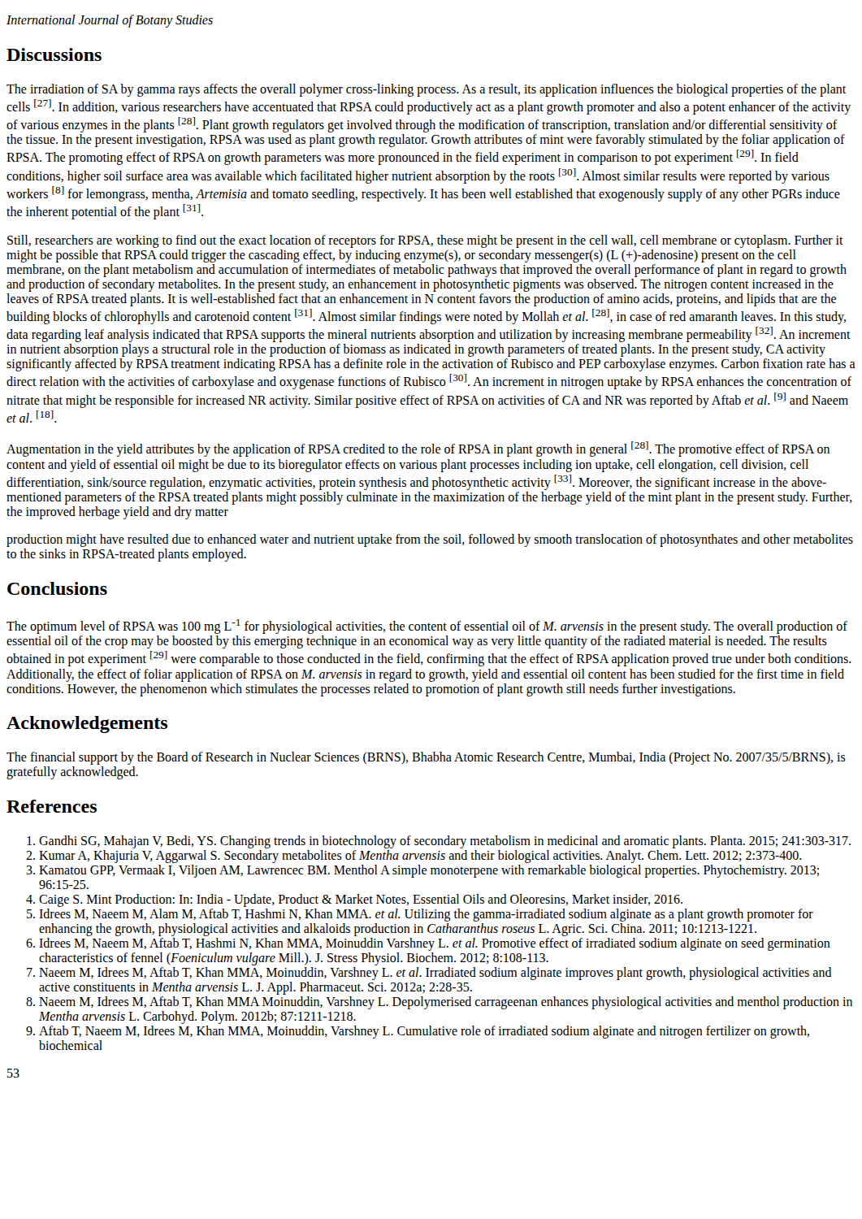International Journal of Botany Studies
Discussions
The irradiation of SA by gamma rays affects the overall polymer cross-linking process. As a result, its application influences the biological properties of the plant cells [27]. In addition, various researchers have accentuated that RPSA could productively act as a plant growth promoter and also a potent enhancer of the activity of various enzymes in the plants [28]. Plant growth regulators get involved through the modification of transcription, translation and/or differential sensitivity of the tissue. In the present investigation, RPSA was used as plant growth regulator. Growth attributes of mint were favorably stimulated by the foliar application of RPSA. The promoting effect of RPSA on growth parameters was more pronounced in the field experiment in comparison to pot experiment [29]. In field conditions, higher soil surface area was available which facilitated higher nutrient absorption by the roots [30]. Almost similar results were reported by various workers [8] for lemongrass, mentha, Artemisia and tomato seedling, respectively. It has been well established that exogenously supply of any other PGRs induce the inherent potential of the plant [31].
Still, researchers are working to find out the exact location of receptors for RPSA, these might be present in the cell wall, cell membrane or cytoplasm. Further it might be possible that RPSA could trigger the cascading effect, by inducing enzyme(s), or secondary messenger(s) (L (+)-adenosine) present on the cell membrane, on the plant metabolism and accumulation of intermediates of metabolic pathways that improved the overall performance of plant in regard to growth and production of secondary metabolites. In the present study, an enhancement in photosynthetic pigments was observed. The nitrogen content increased in the leaves of RPSA treated plants. It is well-established fact that an enhancement in N content favors the production of amino acids, proteins, and lipids that are the building blocks of chlorophylls and carotenoid content [31]. Almost similar findings were noted by Mollah et al. [28], in case of red amaranth leaves. In this study, data regarding leaf analysis indicated that RPSA supports the mineral nutrients absorption and utilization by increasing membrane permeability [32]. An increment in nutrient absorption plays a structural role in the production of biomass as indicated in growth parameters of treated plants. In the present study, CA activity significantly affected by RPSA treatment indicating RPSA has a definite role in the activation of Rubisco and PEP carboxylase enzymes. Carbon fixation rate has a direct relation with the activities of carboxylase and oxygenase functions of Rubisco [30]. An increment in nitrogen uptake by RPSA enhances the concentration of nitrate that might be responsible for increased NR activity. Similar positive effect of RPSA on activities of CA and NR was reported by Aftab et al. [9] and Naeem et al. [18].
Augmentation in the yield attributes by the application of RPSA credited to the role of RPSA in plant growth in general [28]. The promotive effect of RPSA on content and yield of essential oil might be due to its bioregulator effects on various plant processes including ion uptake, cell elongation, cell division, cell differentiation, sink/source regulation, enzymatic activities, protein synthesis and photosynthetic activity [33]. Moreover, the significant increase in the above-mentioned parameters of the RPSA treated plants might possibly culminate in the maximization of the herbage yield of the mint plant in the present study. Further, the improved herbage yield and dry matter
production might have resulted due to enhanced water and nutrient uptake from the soil, followed by smooth translocation of photosynthates and other metabolites to the sinks in RPSA-treated plants employed.
Conclusions
The optimum level of RPSA was 100 mg L-1 for physiological activities, the content of essential oil of M. arvensis in the present study. The overall production of essential oil of the crop may be boosted by this emerging technique in an economical way as very little quantity of the radiated material is needed. The results obtained in pot experiment [29] were comparable to those conducted in the field, confirming that the effect of RPSA application proved true under both conditions. Additionally, the effect of foliar application of RPSA on M. arvensis in regard to growth, yield and essential oil content has been studied for the first time in field conditions. However, the phenomenon which stimulates the processes related to promotion of plant growth still needs further investigations.
Acknowledgements
The financial support by the Board of Research in Nuclear Sciences (BRNS), Bhabha Atomic Research Centre, Mumbai, India (Project No. 2007/35/5/BRNS), is gratefully acknowledged.
References
Gandhi SG, Mahajan V, Bedi, YS. Changing trends in biotechnology of secondary metabolism in medicinal and aromatic plants. Planta. 2015; 241:303-317.
Kumar A, Khajuria V, Aggarwal S. Secondary metabolites of Mentha arvensis and their biological activities. Analyt. Chem. Lett. 2012; 2:373-400.
Kamatou GPP, Vermaak I, Viljoen AM, Lawrencec BM. Menthol A simple monoterpene with remarkable biological properties. Phytochemistry. 2013; 96:15-25.
Caige S. Mint Production: In: India - Update, Product & Market Notes, Essential Oils and Oleoresins, Market insider, 2016.
Idrees M, Naeem M, Alam M, Aftab T, Hashmi N, Khan MMA. et al. Utilizing the gamma-irradiated sodium alginate as a plant growth promoter for enhancing the growth, physiological activities and alkaloids production in Catharanthus roseus L. Agric. Sci. China. 2011; 10:1213-1221.
Idrees M, Naeem M, Aftab T, Hashmi N, Khan MMA, Moinuddin Varshney L. et al. Promotive effect of irradiated sodium alginate on seed germination characteristics of fennel (Foeniculum vulgare Mill.). J. Stress Physiol. Biochem. 2012; 8:108-113.
Naeem M, Idrees M, Aftab T, Khan MMA, Moinuddin, Varshney L. et al. Irradiated sodium alginate improves plant growth, physiological activities and active constituents in Mentha arvensis L. J. Appl. Pharmaceut. Sci. 2012a; 2:28-35.
Naeem M, Idrees M, Aftab T, Khan MMA Moinuddin, Varshney L. Depolymerised carrageenan enhances physiological activities and menthol production in Mentha arvensis L. Carbohyd. Polym. 2012b; 87:1211-1218.
Aftab T, Naeem M, Idrees M, Khan MMA, Moinuddin, Varshney L. Cumulative role of irradiated sodium alginate and nitrogen fertilizer on growth, biochemical
53